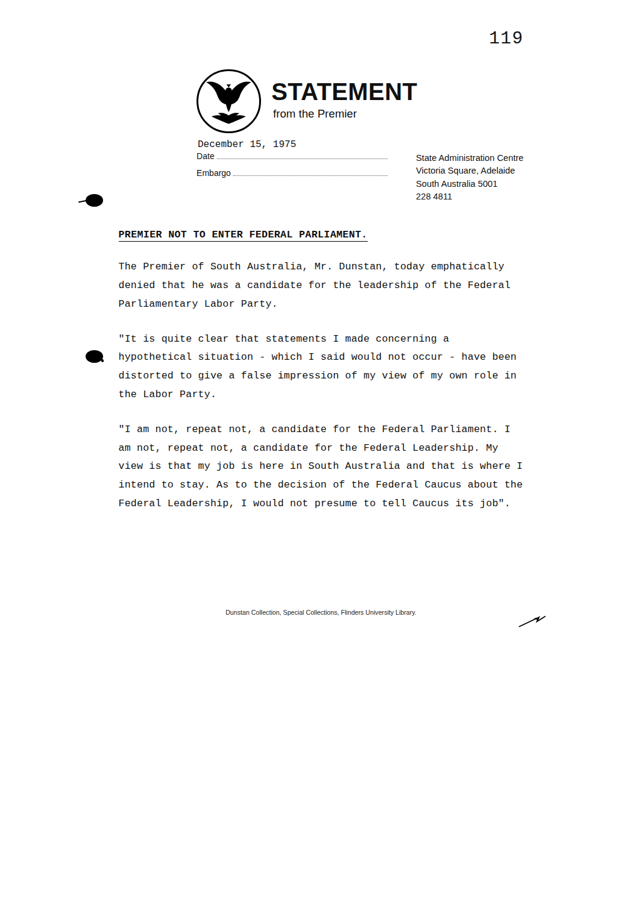119
STATEMENT
from the Premier
December 15, 1975
Date
Embargo
State Administration Centre
Victoria Square, Adelaide
South Australia 5001
228 4811
PREMIER NOT TO ENTER FEDERAL PARLIAMENT.
The Premier of South Australia, Mr. Dunstan, today emphatically denied that he was a candidate for the leadership of the Federal Parliamentary Labor Party.
"It is quite clear that statements I made concerning a hypothetical situation - which I said would not occur - have been distorted to give a false impression of my view of my own role in the Labor Party.
"I am not, repeat not, a candidate for the Federal Parliament. I am not, repeat not, a candidate for the Federal Leadership. My view is that my job is here in South Australia and that is where I intend to stay. As to the decision of the Federal Caucus about the Federal Leadership, I would not presume to tell Caucus its job".
Dunstan Collection, Special Collections, Flinders University Library.